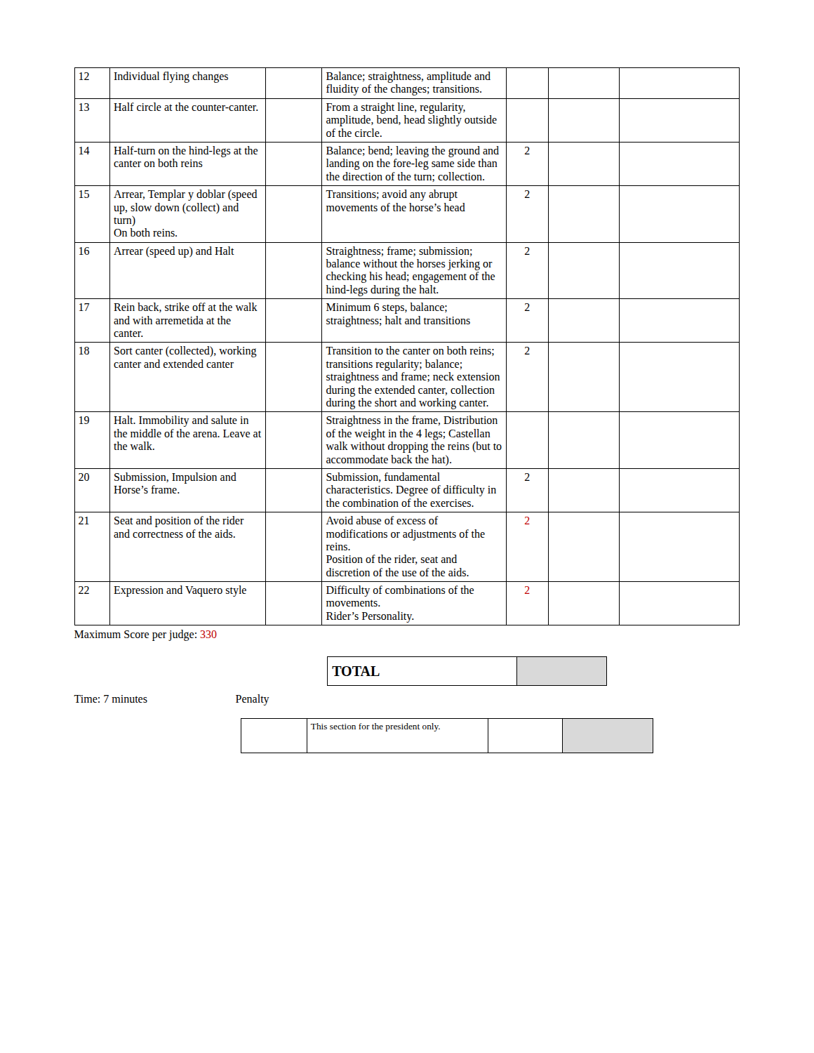| 12 | Individual flying changes | | Balance; straightness, amplitude and fluidity of the changes; transitions. | | | |
| 13 | Half circle at the counter-canter. | | From a straight line, regularity, amplitude, bend, head slightly outside of the circle. | | | |
| 14 | Half-turn on the hind-legs at the canter on both reins | | Balance; bend; leaving the ground and landing on the fore-leg same side than the direction of the turn; collection. | 2 | | |
| 15 | Arrear, Templar y doblar (speed up, slow down (collect) and turn) On both reins. | | Transitions; avoid any abrupt movements of the horse’s head | 2 | | |
| 16 | Arrear (speed up) and Halt | | Straightness; frame; submission; balance without the horses jerking or checking his head; engagement of the hind-legs during the halt. | 2 | | |
| 17 | Rein back, strike off at the walk and with arremetida at the canter. | | Minimum 6 steps, balance; straightness; halt and transitions | 2 | | |
| 18 | Sort canter (collected), working canter and extended canter | | Transition to the canter on both reins; transitions regularity; balance; straightness and frame; neck extension during the extended canter, collection during the short and working canter. | 2 | | |
| 19 | Halt. Immobility and salute in the middle of the arena. Leave at the walk. | | Straightness in the frame, Distribution of the weight in the 4 legs; Castellan walk without dropping the reins (but to accommodate back the hat). | | | |
| 20 | Submission, Impulsion and Horse’s frame. | | Submission, fundamental characteristics. Degree of difficulty in the combination of the exercises. | 2 | | |
| 21 | Seat and position of the rider and correctness of the aids. | | Avoid abuse of excess of modifications or adjustments of the reins. Position of the rider, seat and discretion of the use of the aids. | 2 | | |
| 22 | Expression and Vaquero style | | Difficulty of combinations of the movements. Rider’s Personality. | 2 | | |
Maximum Score per judge: 330
| TOTAL | |
Time: 7 minutes Penalty
| | This section for the president only. | | |